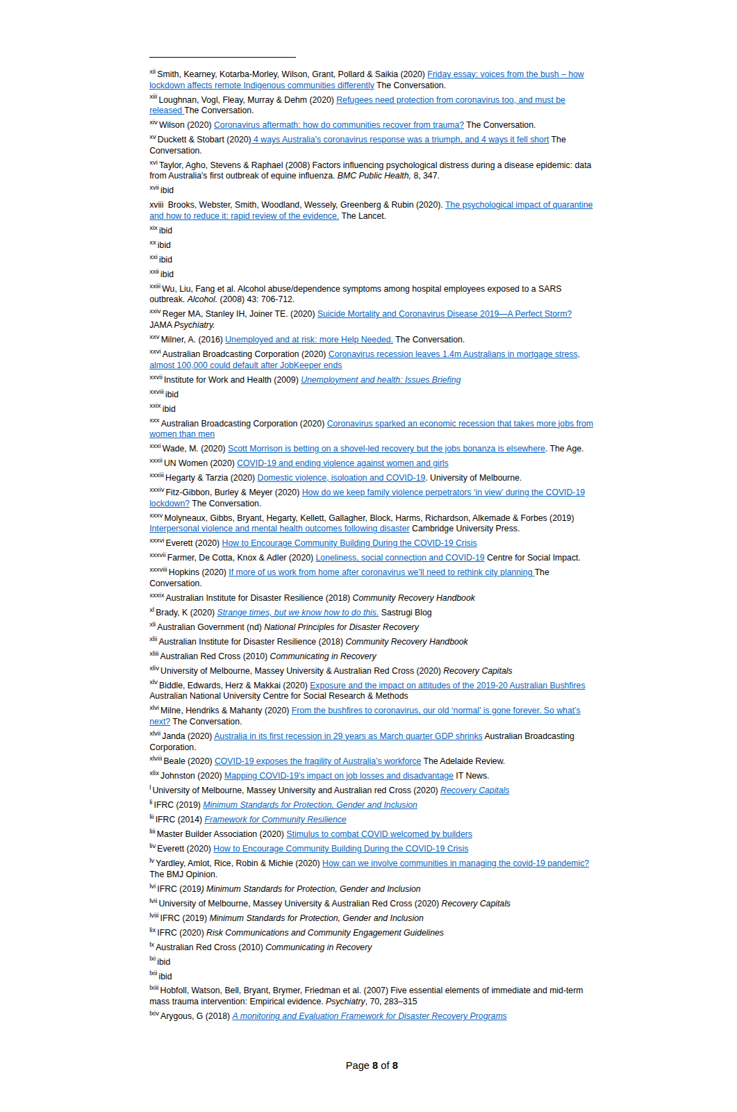xii Smith, Kearney, Kotarba-Morley, Wilson, Grant, Pollard & Saikia (2020) Friday essay: voices from the bush – how lockdown affects remote Indigenous communities differently The Conversation.
xiii Loughnan, Vogl, Fleay, Murray & Dehm (2020) Refugees need protection from coronavirus too, and must be released The Conversation.
xiv Wilson (2020) Coronavirus aftermath: how do communities recover from trauma? The Conversation.
xv Duckett & Stobart (2020) 4 ways Australia’s coronavirus response was a triumph, and 4 ways it fell short The Conversation.
xvi Taylor, Agho, Stevens & Raphael (2008) Factors influencing psychological distress during a disease epidemic: data from Australia's first outbreak of equine influenza. BMC Public Health, 8, 347.
xviiibid
xviii Brooks, Webster, Smith, Woodland, Wessely, Greenberg & Rubin (2020). The psychological impact of quarantine and how to reduce it: rapid review of the evidence. The Lancet.
xixibid
xxibid
xxiibid
xxiiibid
xxiii Wu, Liu, Fang et al. Alcohol abuse/dependence symptoms among hospital employees exposed to a SARS outbreak. Alcohol. (2008) 43: 706-712.
xxiv Reger MA, Stanley IH, Joiner TE. (2020) Suicide Mortality and Coronavirus Disease 2019—A Perfect Storm? JAMA Psychiatry.
xxv Milner, A. (2016) Unemployed and at risk: more Help Needed. The Conversation.
xxvi Australian Broadcasting Corporation (2020) Coronavirus recession leaves 1.4m Australians in mortgage stress, almost 100,000 could default after JobKeeper ends
xxvii Institute for Work and Health (2009) Unemployment and health: Issues Briefing
xxviiiibid
xxixibid
xxx Australian Broadcasting Corporation (2020) Coronavirus sparked an economic recession that takes more jobs from women than men
xxxi Wade, M. (2020) Scott Morrison is betting on a shovel-led recovery but the jobs bonanza is elsewhere. The Age.
xxxii UN Women (2020) COVID-19 and ending violence against women and girls
xxxiii Hegarty & Tarzia (2020) Domestic violence, isoloation and COVID-19. University of Melbourne.
xxxiv Fitz-Gibbon, Burley & Meyer (2020) How do we keep family violence perpetrators ‘in view’ during the COVID-19 lockdown? The Conversation.
xxxv Molyneaux, Gibbs, Bryant, Hegarty, Kellett, Gallagher, Block, Harms, Richardson, Alkemade & Forbes (2019) Interpersonal violence and mental health outcomes following disaster Cambridge University Press.
xxxvi Everett (2020) How to Encourage Community Building During the COVID-19 Crisis
xxxvii Farmer, De Cotta, Knox & Adler (2020) Loneliness, social connection and COVID-19 Centre for Social Impact.
xxxviii Hopkins (2020) If more of us work from home after coronavirus we’ll need to rethink city planning The Conversation.
xxxix Australian Institute for Disaster Resilience (2018) Community Recovery Handbook
xl Brady, K (2020) Strange times, but we know how to do this. Sastrugi Blog
xli Australian Government (nd) National Principles for Disaster Recovery
xlii Australian Institute for Disaster Resilience (2018) Community Recovery Handbook
xliii Australian Red Cross (2010) Communicating in Recovery
xliv University of Melbourne, Massey University & Australian Red Cross (2020) Recovery Capitals
xlv Biddle, Edwards, Herz & Makkai (2020) Exposure and the impact on attitudes of the 2019-20 Australian Bushfires Australian National University Centre for Social Research & Methods
xlvi Milne, Hendriks & Mahanty (2020) From the bushfires to coronavirus, our old ‘normal’ is gone forever. So what’s next? The Conversation.
xlvii Janda (2020) Australia in its first recession in 29 years as March quarter GDP shrinks Australian Broadcasting Corporation.
xlviii Beale (2020) COVID-19 exposes the fragility of Australia’s workforce The Adelaide Review.
xlix Johnston (2020) Mapping COVID-19's impact on job losses and disadvantage IT News.
l University of Melbourne, Massey University and Australian red Cross (2020) Recovery Capitals
li IFRC (2019) Minimum Standards for Protection, Gender and Inclusion
lii IFRC (2014) Framework for Community Resilience
liii Master Builder Association (2020) Stimulus to combat COVID welcomed by builders
liv Everett (2020) How to Encourage Community Building During the COVID-19 Crisis
lv Yardley, Amlot, Rice, Robin & Michie (2020) How can we involve communities in managing the covid-19 pandemic? The BMJ Opinion.
lvi IFRC (2019) Minimum Standards for Protection, Gender and Inclusion
lvii University of Melbourne, Massey University & Australian Red Cross (2020) Recovery Capitals
lviii IFRC (2019) Minimum Standards for Protection, Gender and Inclusion
lix IFRC (2020) Risk Communications and Community Engagement Guidelines
lx Australian Red Cross (2010) Communicating in Recovery
lxiibid
lxiiibid
lxiii Hobfoll, Watson, Bell, Bryant, Brymer, Friedman et al. (2007) Five essential elements of immediate and mid-term mass trauma intervention: Empirical evidence. Psychiatry, 70, 283–315
lxiv Arygous, G (2018) A monitoring and Evaluation Framework for Disaster Recovery Programs
Page 8 of 8